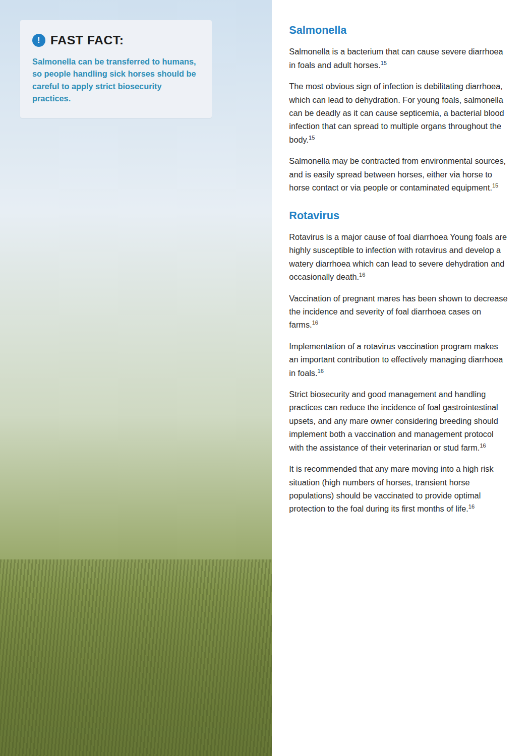! Fast Fact:
Salmonella can be transferred to humans, so people handling sick horses should be careful to apply strict biosecurity practices.
Salmonella
Salmonella is a bacterium that can cause severe diarrhoea in foals and adult horses.15
The most obvious sign of infection is debilitating diarrhoea, which can lead to dehydration. For young foals, salmonella can be deadly as it can cause septicemia, a bacterial blood infection that can spread to multiple organs throughout the body.15
Salmonella may be contracted from environmental sources, and is easily spread between horses, either via horse to horse contact or via people or contaminated equipment.15
Rotavirus
Rotavirus is a major cause of foal diarrhoea Young foals are highly susceptible to infection with rotavirus and develop a watery diarrhoea which can lead to severe dehydration and occasionally death.16
Vaccination of pregnant mares has been shown to decrease the incidence and severity of foal diarrhoea cases on farms.16
Implementation of a rotavirus vaccination program makes an important contribution to effectively managing diarrhoea in foals.16
Strict biosecurity and good management and handling practices can reduce the incidence of foal gastrointestinal upsets, and any mare owner considering breeding should implement both a vaccination and management protocol with the assistance of their veterinarian or stud farm.16
It is recommended that any mare moving into a high risk situation (high numbers of horses, transient horse populations) should be vaccinated to provide optimal protection to the foal during its first months of life.16